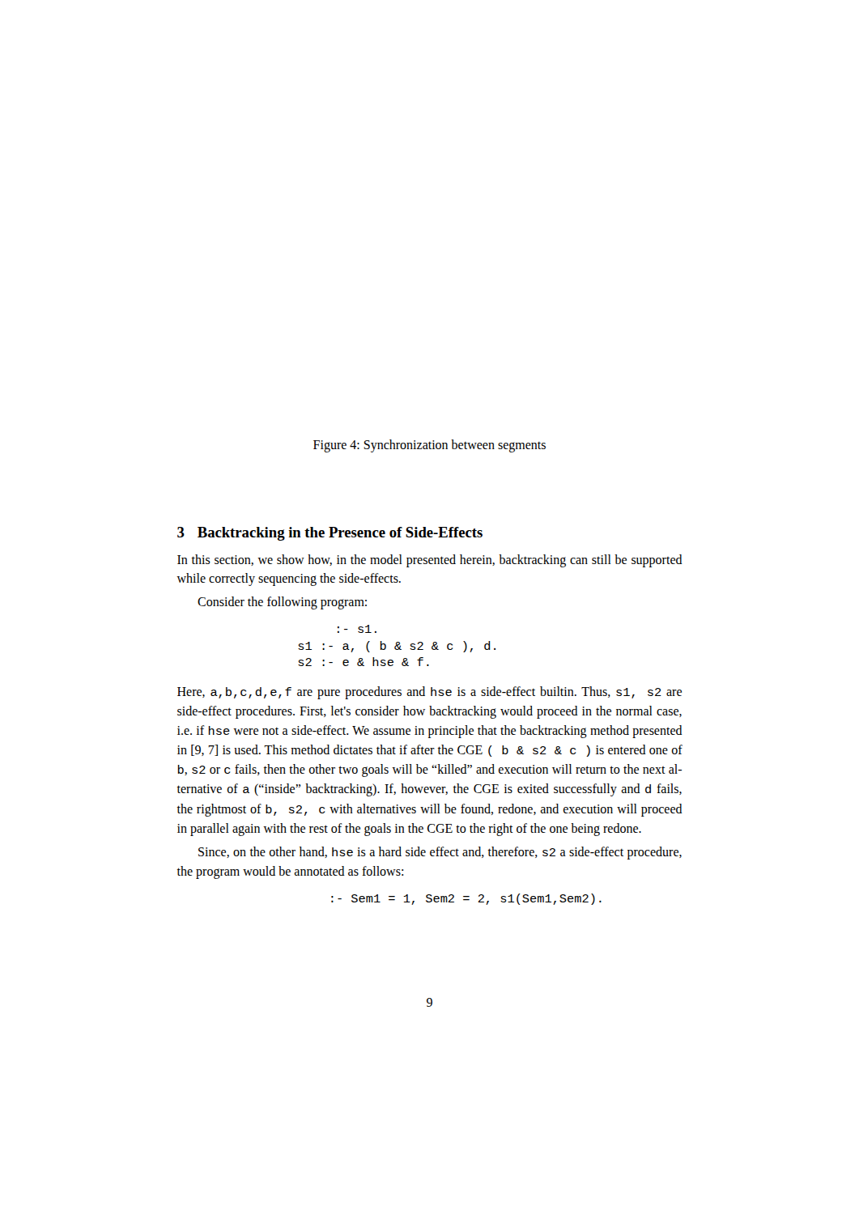Figure 4: Synchronization between segments
3 Backtracking in the Presence of Side-Effects
In this section, we show how, in the model presented herein, backtracking can still be supported while correctly sequencing the side-effects.
Consider the following program:
     :- s1.
s1 :- a, ( b & s2 & c ), d.
s2 :- e & hse & f.
Here, a,b,c,d,e,f are pure procedures and hse is a side-effect builtin. Thus, s1, s2 are side-effect procedures. First, let's consider how backtracking would proceed in the normal case, i.e. if hse were not a side-effect. We assume in principle that the backtracking method presented in [9, 7] is used. This method dictates that if after the CGE ( b & s2 & c ) is entered one of b, s2 or c fails, then the other two goals will be “killed” and execution will return to the next alternative of a (“inside” backtracking). If, however, the CGE is exited successfully and d fails, the rightmost of b, s2, c with alternatives will be found, redone, and execution will proceed in parallel again with the rest of the goals in the CGE to the right of the one being redone.
Since, on the other hand, hse is a hard side effect and, therefore, s2 a side-effect procedure, the program would be annotated as follows:
:- Sem1 = 1, Sem2 = 2, s1(Sem1,Sem2).
9